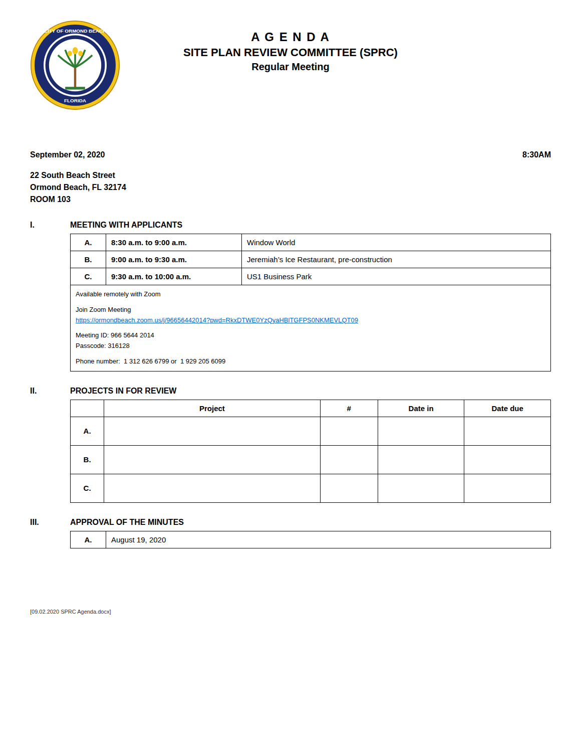CITY OF ORMOND BEACH FLORIDA
A G E N D A
SITE PLAN REVIEW COMMITTEE (SPRC)
Regular Meeting
September 02, 2020 8:30AM
22 South Beach Street
Ormond Beach, FL 32174
ROOM 103
I. MEETING WITH APPLICANTS
| A. | 8:30 a.m. to 9:00 a.m. | Window World |
| B. | 9:00 a.m. to 9:30 a.m. | Jeremiah’s Ice Restaurant, pre-construction |
| C. | 9:30 a.m. to 10:00 a.m. | US1 Business Park |
| Available remotely with Zoom Join Zoom Meeting https://ormondbeach.zoom.us/j/96656442014?pwd=RkxDTWE0YzQyaHBlTGFPS0NKMEVLQT09 Meeting ID: 966 5644 2014 Passcode: 316128 Phone number: 1 312 626 6799 or 1 929 205 6099 |
II. PROJECTS IN FOR REVIEW
| | Project | # | Date in | Date due |
| --- | --- | --- | --- | --- |
| A. | | | | |
| B. | | | | |
| C. | | | | |
III. APPROVAL OF THE MINUTES
| A. | August 19, 2020 |
[09.02.2020 SPRC Agenda.docx]